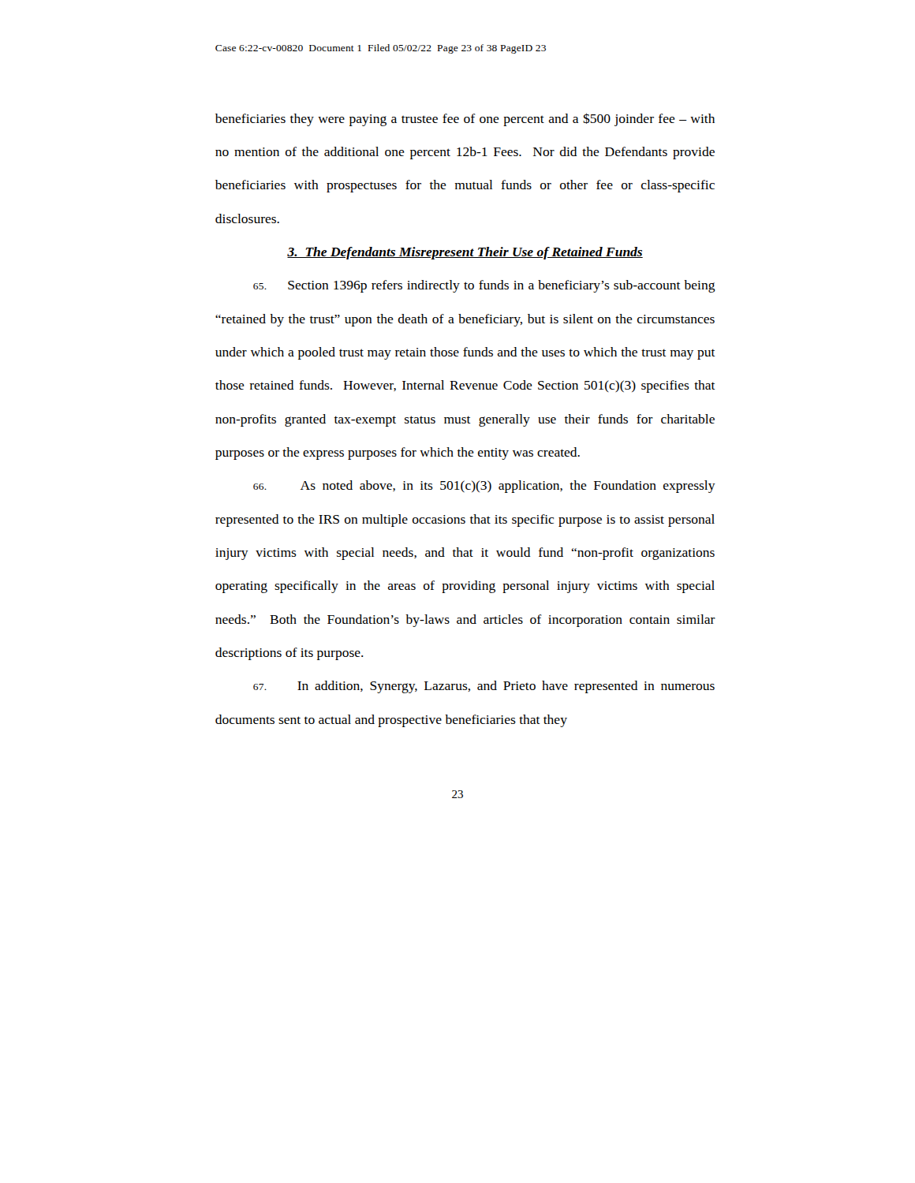Case 6:22-cv-00820 Document 1 Filed 05/02/22 Page 23 of 38 PageID 23
beneficiaries they were paying a trustee fee of one percent and a $500 joinder fee – with no mention of the additional one percent 12b-1 Fees. Nor did the Defendants provide beneficiaries with prospectuses for the mutual funds or other fee or class-specific disclosures.
3. The Defendants Misrepresent Their Use of Retained Funds
65. Section 1396p refers indirectly to funds in a beneficiary’s sub-account being “retained by the trust” upon the death of a beneficiary, but is silent on the circumstances under which a pooled trust may retain those funds and the uses to which the trust may put those retained funds. However, Internal Revenue Code Section 501(c)(3) specifies that non-profits granted tax-exempt status must generally use their funds for charitable purposes or the express purposes for which the entity was created.
66. As noted above, in its 501(c)(3) application, the Foundation expressly represented to the IRS on multiple occasions that its specific purpose is to assist personal injury victims with special needs, and that it would fund “non-profit organizations operating specifically in the areas of providing personal injury victims with special needs.” Both the Foundation’s by-laws and articles of incorporation contain similar descriptions of its purpose.
67. In addition, Synergy, Lazarus, and Prieto have represented in numerous documents sent to actual and prospective beneficiaries that they
23